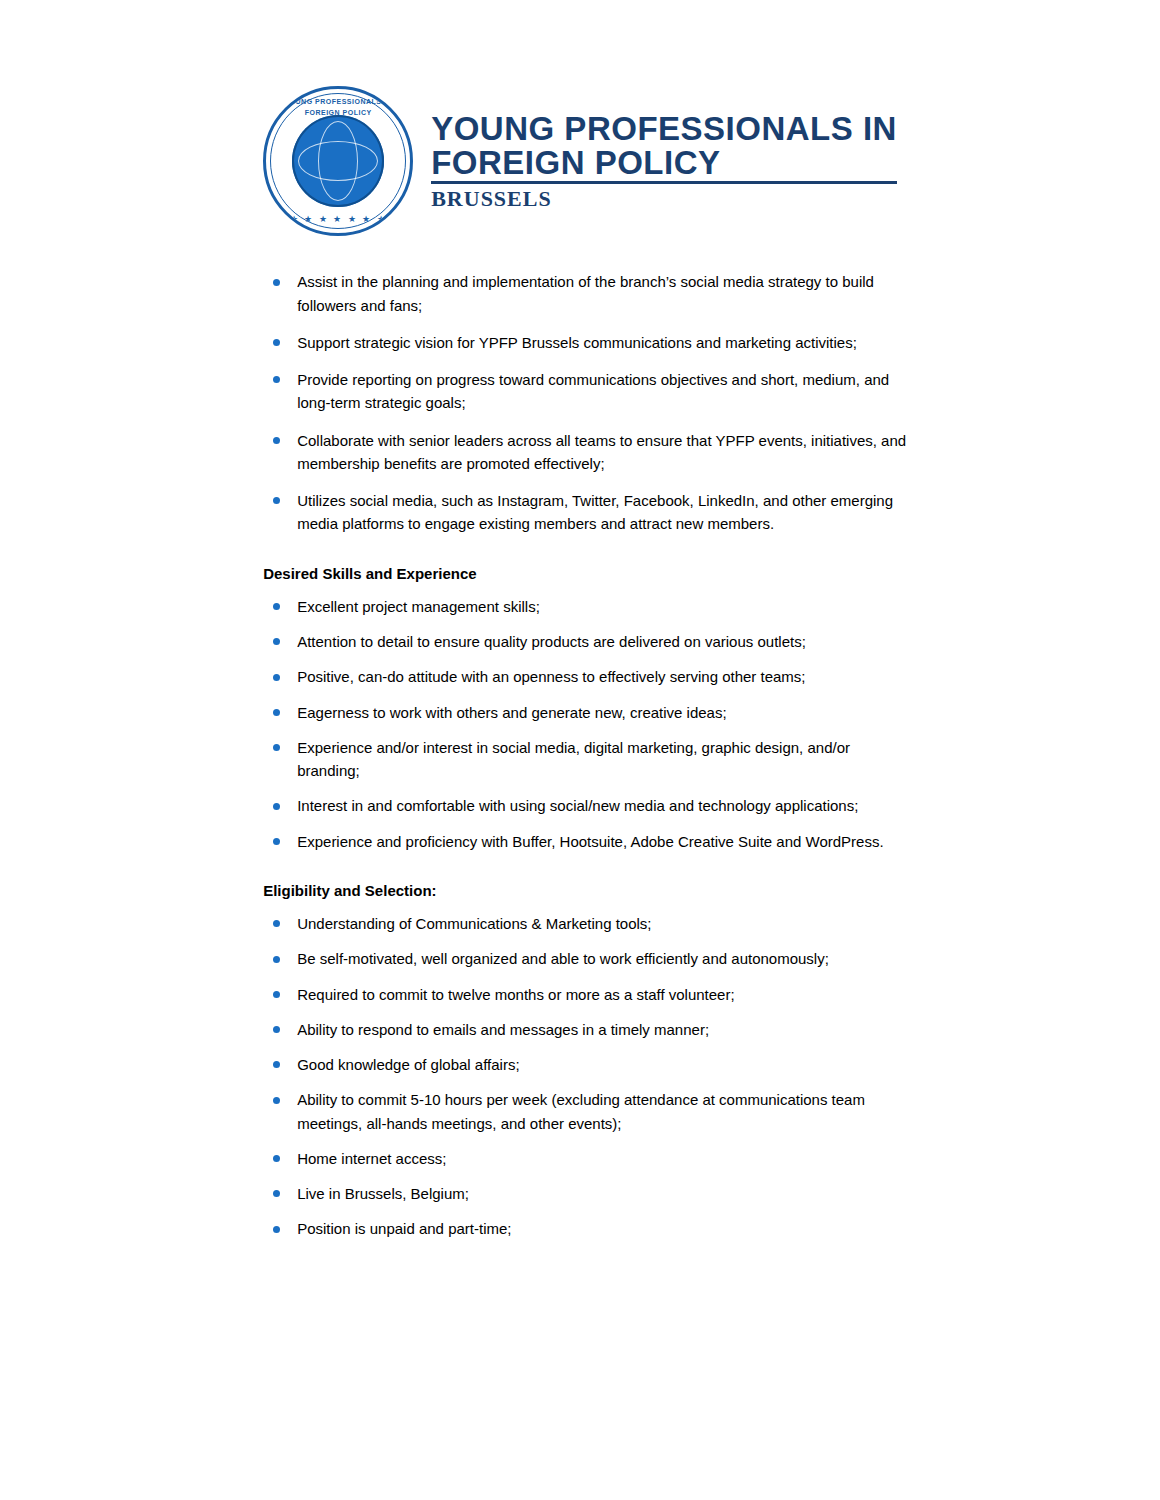Young Professionals in Foreign Policy
★ ★ ★ ★ ★ ★ ★
YOUNG PROFESSIONALS IN
FOREIGN POLICY
BRUSSELS
Assist in the planning and implementation of the branch’s social media strategy to build followers and fans;
Support strategic vision for YPFP Brussels communications and marketing activities;
Provide reporting on progress toward communications objectives and short, medium, and long-term strategic goals;
Collaborate with senior leaders across all teams to ensure that YPFP events, initiatives, and membership benefits are promoted effectively;
Utilizes social media, such as Instagram, Twitter, Facebook, LinkedIn, and other emerging media platforms to engage existing members and attract new members.
Desired Skills and Experience
Excellent project management skills;
Attention to detail to ensure quality products are delivered on various outlets;
Positive, can-do attitude with an openness to effectively serving other teams;
Eagerness to work with others and generate new, creative ideas;
Experience and/or interest in social media, digital marketing, graphic design, and/or branding;
Interest in and comfortable with using social/new media and technology applications;
Experience and proficiency with Buffer, Hootsuite, Adobe Creative Suite and WordPress.
Eligibility and Selection:
Understanding of Communications & Marketing tools;
Be self-motivated, well organized and able to work efficiently and autonomously;
Required to commit to twelve months or more as a staff volunteer;
Ability to respond to emails and messages in a timely manner;
Good knowledge of global affairs;
Ability to commit 5-10 hours per week (excluding attendance at communications team meetings, all-hands meetings, and other events);
Home internet access;
Live in Brussels, Belgium;
Position is unpaid and part-time;